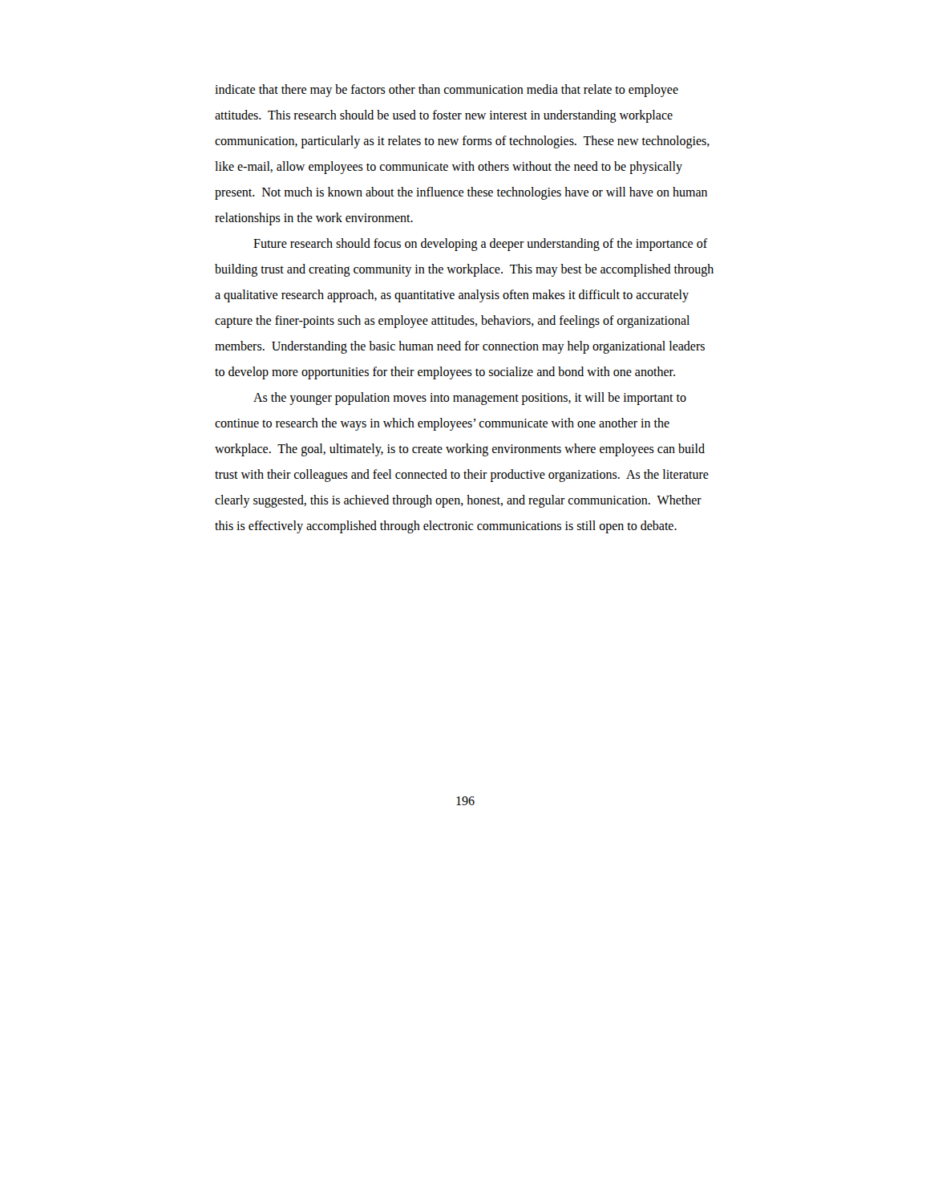indicate that there may be factors other than communication media that relate to employee attitudes. This research should be used to foster new interest in understanding workplace communication, particularly as it relates to new forms of technologies. These new technologies, like e-mail, allow employees to communicate with others without the need to be physically present. Not much is known about the influence these technologies have or will have on human relationships in the work environment.
Future research should focus on developing a deeper understanding of the importance of building trust and creating community in the workplace. This may best be accomplished through a qualitative research approach, as quantitative analysis often makes it difficult to accurately capture the finer-points such as employee attitudes, behaviors, and feelings of organizational members. Understanding the basic human need for connection may help organizational leaders to develop more opportunities for their employees to socialize and bond with one another.
As the younger population moves into management positions, it will be important to continue to research the ways in which employees’ communicate with one another in the workplace. The goal, ultimately, is to create working environments where employees can build trust with their colleagues and feel connected to their productive organizations. As the literature clearly suggested, this is achieved through open, honest, and regular communication. Whether this is effectively accomplished through electronic communications is still open to debate.
196